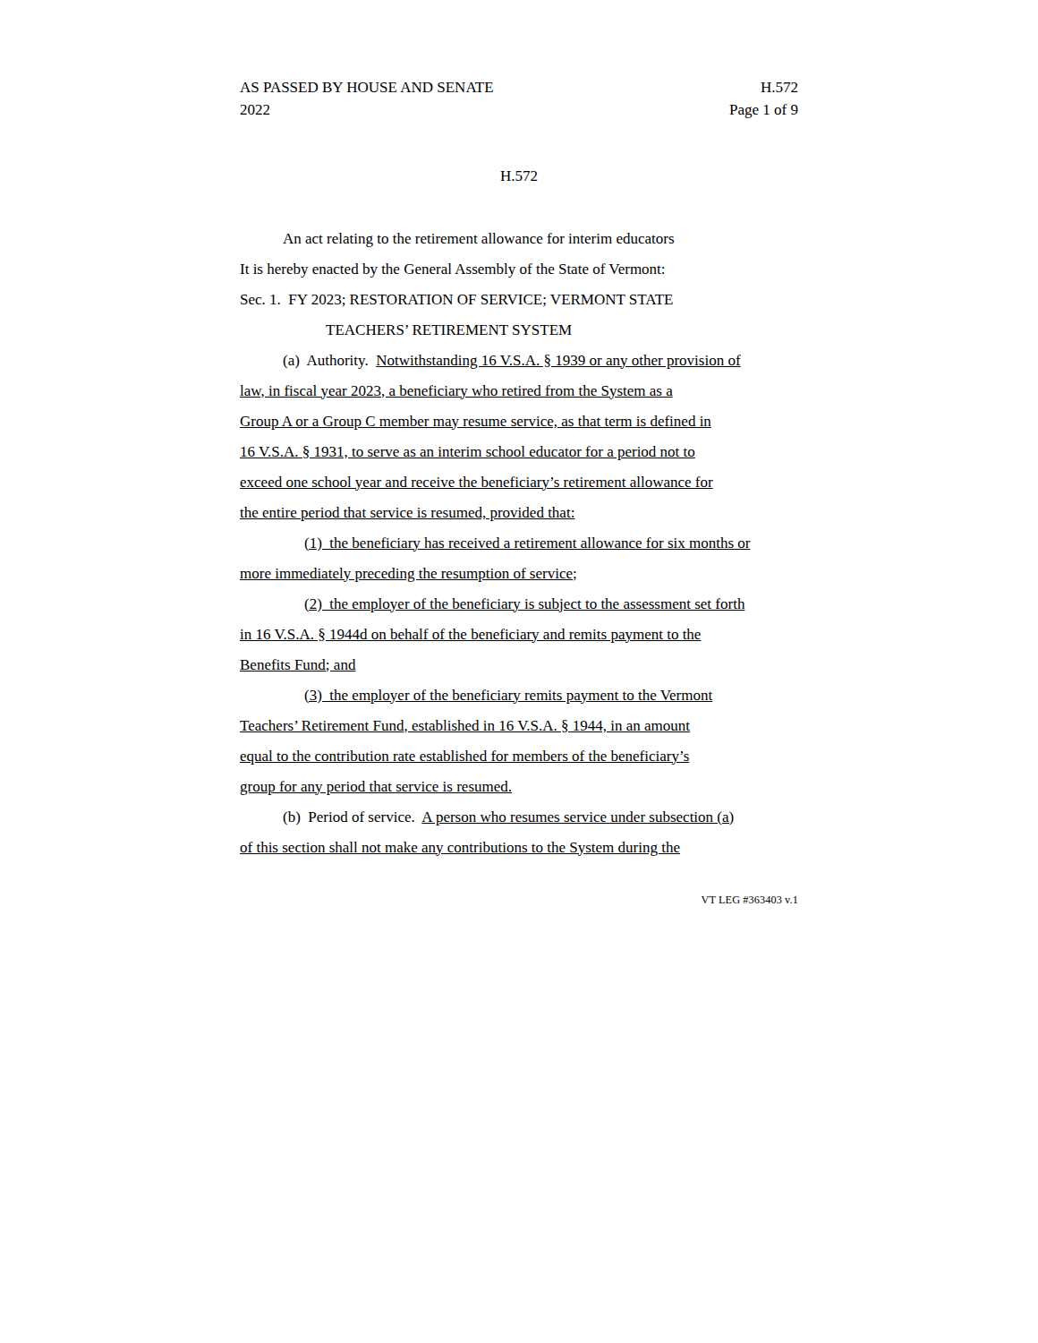AS PASSED BY HOUSE AND SENATE
2022
H.572
Page 1 of 9
H.572
An act relating to the retirement allowance for interim educators
It is hereby enacted by the General Assembly of the State of Vermont:
Sec. 1. FY 2023; RESTORATION OF SERVICE; VERMONT STATE
TEACHERS’ RETIREMENT SYSTEM
(a) Authority. Notwithstanding 16 V.S.A. § 1939 or any other provision of
law, in fiscal year 2023, a beneficiary who retired from the System as a
Group A or a Group C member may resume service, as that term is defined in
16 V.S.A. § 1931, to serve as an interim school educator for a period not to
exceed one school year and receive the beneficiary’s retirement allowance for
the entire period that service is resumed, provided that:
(1) the beneficiary has received a retirement allowance for six months or
more immediately preceding the resumption of service;
(2) the employer of the beneficiary is subject to the assessment set forth
in 16 V.S.A. § 1944d on behalf of the beneficiary and remits payment to the
Benefits Fund; and
(3) the employer of the beneficiary remits payment to the Vermont
Teachers’ Retirement Fund, established in 16 V.S.A. § 1944, in an amount
equal to the contribution rate established for members of the beneficiary’s
group for any period that service is resumed.
(b) Period of service. A person who resumes service under subsection (a)
of this section shall not make any contributions to the System during the
VT LEG #363403 v.1